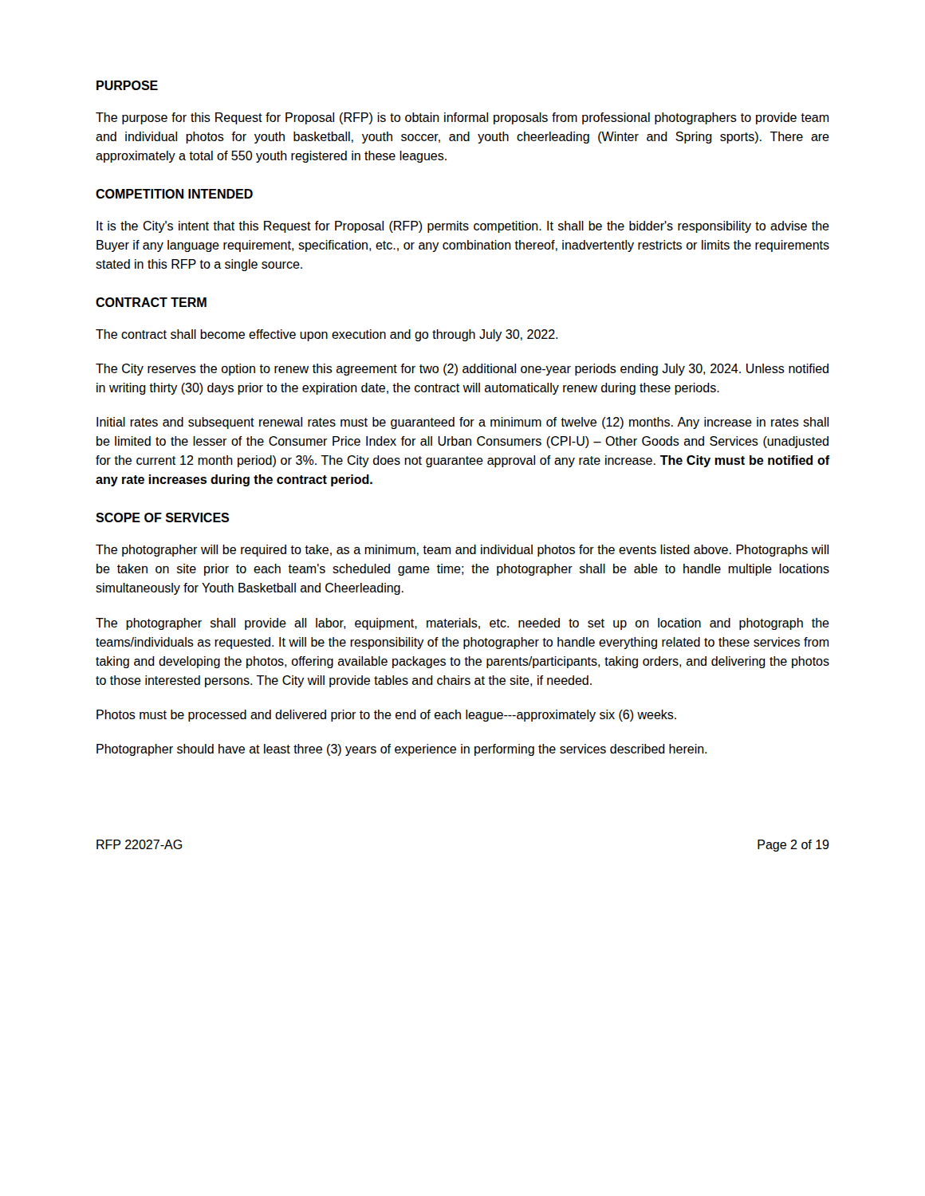Purpose
The purpose for this Request for Proposal (RFP) is to obtain informal proposals from professional photographers to provide team and individual photos for youth basketball, youth soccer, and youth cheerleading (Winter and Spring sports). There are approximately a total of 550 youth registered in these leagues.
Competition Intended
It is the City's intent that this Request for Proposal (RFP) permits competition. It shall be the bidder's responsibility to advise the Buyer if any language requirement, specification, etc., or any combination thereof, inadvertently restricts or limits the requirements stated in this RFP to a single source.
Contract Term
The contract shall become effective upon execution and go through July 30, 2022.
The City reserves the option to renew this agreement for two (2) additional one-year periods ending July 30, 2024. Unless notified in writing thirty (30) days prior to the expiration date, the contract will automatically renew during these periods.
Initial rates and subsequent renewal rates must be guaranteed for a minimum of twelve (12) months. Any increase in rates shall be limited to the lesser of the Consumer Price Index for all Urban Consumers (CPI-U) – Other Goods and Services (unadjusted for the current 12 month period) or 3%. The City does not guarantee approval of any rate increase. The City must be notified of any rate increases during the contract period.
Scope of Services
The photographer will be required to take, as a minimum, team and individual photos for the events listed above. Photographs will be taken on site prior to each team's scheduled game time; the photographer shall be able to handle multiple locations simultaneously for Youth Basketball and Cheerleading.
The photographer shall provide all labor, equipment, materials, etc. needed to set up on location and photograph the teams/individuals as requested. It will be the responsibility of the photographer to handle everything related to these services from taking and developing the photos, offering available packages to the parents/participants, taking orders, and delivering the photos to those interested persons. The City will provide tables and chairs at the site, if needed.
Photos must be processed and delivered prior to the end of each league---approximately six (6) weeks.
Photographer should have at least three (3) years of experience in performing the services described herein.
RFP 22027-AG Page 2 of 19